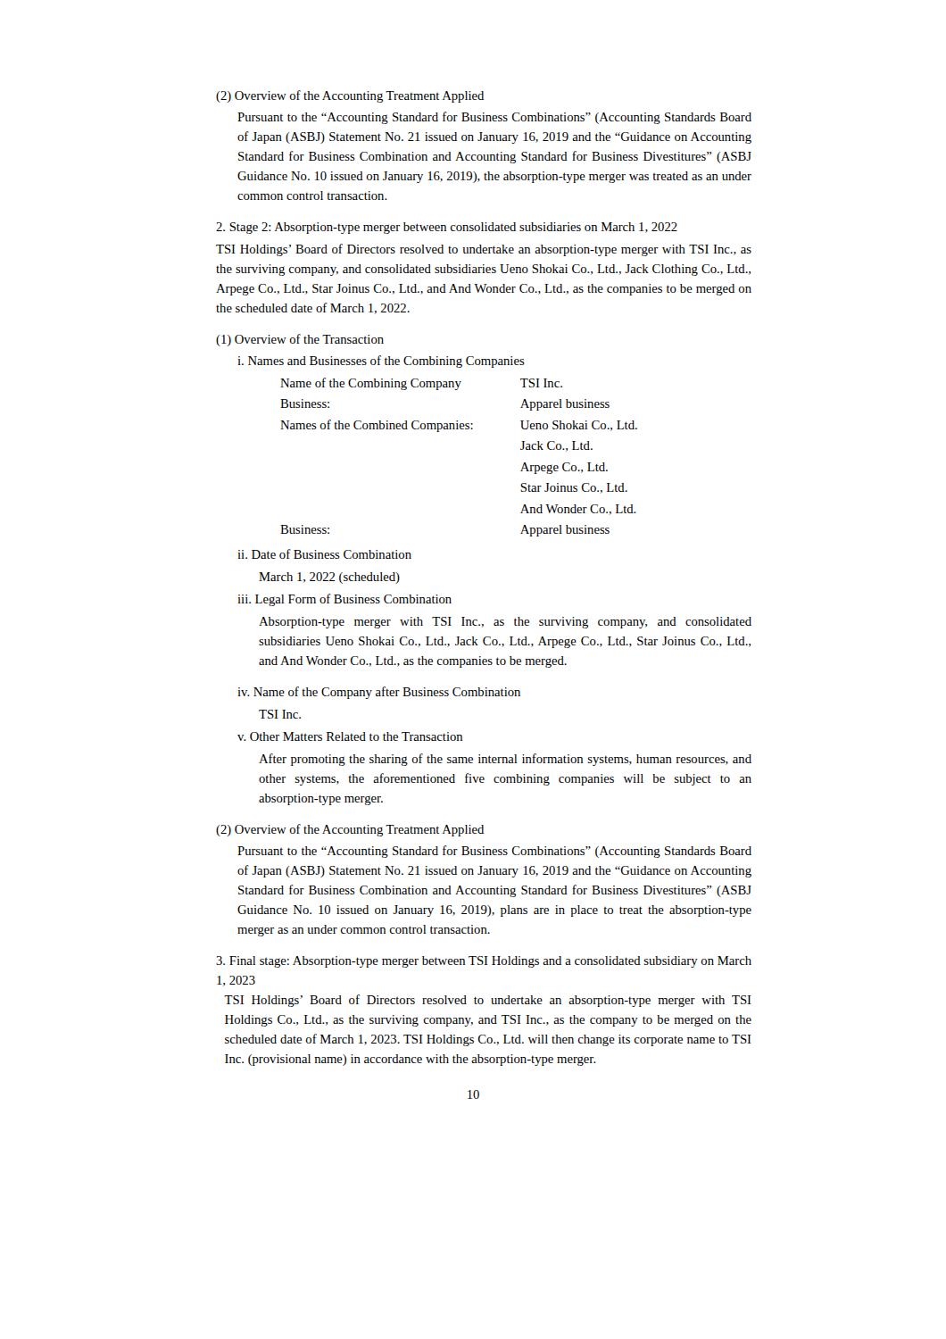(2) Overview of the Accounting Treatment Applied
Pursuant to the “Accounting Standard for Business Combinations” (Accounting Standards Board of Japan (ASBJ) Statement No. 21 issued on January 16, 2019 and the “Guidance on Accounting Standard for Business Combination and Accounting Standard for Business Divestitures” (ASBJ Guidance No. 10 issued on January 16, 2019), the absorption-type merger was treated as an under common control transaction.
2. Stage 2: Absorption-type merger between consolidated subsidiaries on March 1, 2022
TSI Holdings’ Board of Directors resolved to undertake an absorption-type merger with TSI Inc., as the surviving company, and consolidated subsidiaries Ueno Shokai Co., Ltd., Jack Clothing Co., Ltd., Arpege Co., Ltd., Star Joinus Co., Ltd., and And Wonder Co., Ltd., as the companies to be merged on the scheduled date of March 1, 2022.
(1) Overview of the Transaction
i. Names and Businesses of the Combining Companies
| Name of the Combining Company | TSI Inc. |
| Business: | Apparel business |
| Names of the Combined Companies: | Ueno Shokai Co., Ltd. |
| | Jack Co., Ltd. |
| | Arpege Co., Ltd. |
| | Star Joinus Co., Ltd. |
| | And Wonder Co., Ltd. |
| Business: | Apparel business |
ii. Date of Business Combination
March 1, 2022 (scheduled)
iii. Legal Form of Business Combination
Absorption-type merger with TSI Inc., as the surviving company, and consolidated subsidiaries Ueno Shokai Co., Ltd., Jack Co., Ltd., Arpege Co., Ltd., Star Joinus Co., Ltd., and And Wonder Co., Ltd., as the companies to be merged.
iv. Name of the Company after Business Combination
TSI Inc.
v. Other Matters Related to the Transaction
After promoting the sharing of the same internal information systems, human resources, and other systems, the aforementioned five combining companies will be subject to an absorption-type merger.
(2) Overview of the Accounting Treatment Applied
Pursuant to the “Accounting Standard for Business Combinations” (Accounting Standards Board of Japan (ASBJ) Statement No. 21 issued on January 16, 2019 and the “Guidance on Accounting Standard for Business Combination and Accounting Standard for Business Divestitures” (ASBJ Guidance No. 10 issued on January 16, 2019), plans are in place to treat the absorption-type merger as an under common control transaction.
3. Final stage: Absorption-type merger between TSI Holdings and a consolidated subsidiary on March 1, 2023
TSI Holdings’ Board of Directors resolved to undertake an absorption-type merger with TSI Holdings Co., Ltd., as the surviving company, and TSI Inc., as the company to be merged on the scheduled date of March 1, 2023. TSI Holdings Co., Ltd. will then change its corporate name to TSI Inc. (provisional name) in accordance with the absorption-type merger.
10